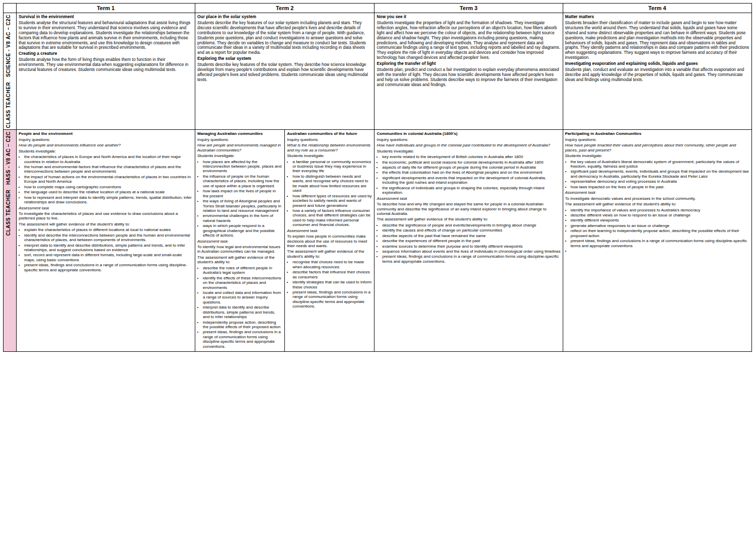| | Term 1 | Term 2 | Term 3 | Term 4 |
| --- | --- | --- | --- | --- |
| CLASS TEACHER SCIENCE - V8 AC – C2C | Survival in the environment Students analyse the structural features and behavioural adaptations that assist living things to survive in their environment. They understand that science involves using evidence and comparing data to develop explanations. Students investigate the relationships between the factors that influence how plants and animals survive in their environments, including those that survive in extreme environments, and use this knowledge to design creatures with adaptations that are suitable for survival in prescribed environments. Creating a creature Students analyse how the form of living things enables them to function in their environments. They use environmental data when suggesting explanations for difference in structural features of creatures. Students communicate ideas using multimodal texts. | Our place in the solar system Students describe the key features of our solar system including planets and stars. They discuss scientific developments that have affected people's lives and describe details of contributions to our knowledge of the solar system from a range of people. With guidance, Students pose questions, plan and conduct investigations to answer questions and solve problems. They decide on variables to change and measure to conduct fair tests. Students communicate their ideas in a variety of multimodal texts including recording in data sheets and as a report for popular media. Exploring the solar system Students describe key features of the solar system. They describe how science knowledge develops from many people's contributions and explain how scientific developments have affected people's lives and solved problems. Students communicate ideas using multimodal texts. | Now you see it Students investigate the properties of light and the formation of shadows. They investigate reflection angles, how refraction affects our perceptions of an object's location, how filters absorb light and affect how we perceive the colour of objects, and the relationship between light source distance and shadow height. They plan investigations including posing questions, making predictions, and following and developing methods. They analyse and represent data and communicate findings using a range of text types, including reports and labelled and ray diagrams. They explore the role of light in everyday objects and devices and consider how improved technology has changed devices and affected peoples' lives. Exploring the transfer of light Students plan, predict and conduct a fair investigation to explain everyday phenomena associated with the transfer of light. They discuss how scientific developments have affected people's lives and help us solve problems. Students describe ways to improve the fairness of their investigation and communicate ideas and findings. | Matter matters Students broaden their classification of matter to include gases and begin to see how matter structures the world around them. They understand that solids, liquids and gases have some shared and some distinct observable properties and can behave in different ways. Students pose questions, make predictions and plan investigation methods into the observable properties and behaviours of solids, liquids and gases. They represent data and observations in tables and graphs. They identify patterns and relationships in data and compare patterns with their predictions when suggesting explanations. They suggest ways to improve fairness and accuracy of their investigation. Investigating evaporation and explaining solids, liquids and gases Students plan, conduct and evaluate an investigation into a variable that affects evaporation and describe and apply knowledge of the properties of solids, liquids and gases. They communicate ideas and findings using multimodal texts. |
| CLASS TEACHER HASS - V8 AC – C2C | People and the environment Inquiry questions: How do people and environments influence one another? Students investigate: the characteristics of places in Europe and North America and the location of their major countries in relation to Australia the human and environmental factors that influence the characteristics of places and the interconnections between people and environments the impact of human actions on the environmental characteristics of places in two countries in Europe and North America how to complete maps using cartographic conventions the language used to describe the relative location of places at a national scale how to represent and interpret data to identify simple patterns, trends, spatial distribution, infer relationships and draw conclusions. Assessment task To investigate the characteristics of places and use evidence to draw conclusions about a preferred place to live. The assessment will gather evidence of the student's ability to: explain the characteristics of places in different locations at local to national scales identify and describe the interconnections between people and the human and environmental characteristics of places, and between components of environments. interpret data to identify and describe distributions, simple patterns and trends, and to infer relationships, and suggest conclusions based on evidence sort, record and represent data in different formats, including large-scale and small-scale maps, using basic conventions present ideas, findings and conclusions in a range of communication forms using discipline-specific terms and appropriate conventions. | Managing Australian communities Inquiry questions: How are people and environments managed in Australian communities? Students investigate: how places are affected by the interconnection between people, places and environments the influence of people on the human characteristics of places, including how the use of space within a place is organised how laws impact on the lives of people in the present the ways of living of Aboriginal peoples and Torres Strait Islander peoples, particularly in relation to land and resource management environmental challenges in the form of natural hazards ways in which people respond to a geographical challenge and the possible effects of actions. Assessment task To identify how legal and environmental issues in Australian communities can be managed. The assessment will gather evidence of the student's ability to: describe the roles of different people in Australia's legal system identify the effects of these interconnections on the characteristics of places and environments locate and collect data and information from a range of sources to answer inquiry questions. interpret data to identify and describe distributions, simple patterns and trends, and to infer relationships independently propose action, describing the possible effects of their proposed action present ideas, findings and conclusions in a range of communication forms using discipline-specific terms and appropriate conventions. | Australian communities of the future Inquiry questions: What is the relationship between environments and my role as a consumer? Students investigate: a familiar personal or community economics or business issue they may experience in their everyday life how to distinguish between needs and wants, and recognise why choices need to be made about how limited resources are used how different types of resources are used by societies to satisfy needs and wants of present and future generations how a variety of factors influence consumer choices, and that different strategies can be used to help make informed personal consumer and financial choices. Assessment task To explain how people in communities make decisions about the use of resources to meet their needs and wants. The assessment will gather evidence of the student's ability to: recognise that choices need to be made when allocating resources. describe factors that influence their choices as consumers identify strategies that can be used to inform these choices present ideas, findings and conclusions in a range of communication forms using discipline-specific terms and appropriate conventions. | Communities in colonial Australia (1800's) Inquiry questions: How have individuals and groups in the colonial past contributed to the development of Australia? Students investigate: key events related to the development of British colonies in Australia after 1800 the economic, political and social reasons for colonial developments in Australia after 1800 aspects of daily life for different groups of people during the colonial period in Australia the effects that colonisation had on the lives of Aboriginal peoples and on the environment significant developments and events that impacted on the development of colonial Australia, including the gold rushes and inland exploration the significance of individuals and groups in shaping the colonies, especially through inland exploration. Assessment task To describe how and why life changed and stayed the same for people in a colonial Australian community and describe the significance of an early inland explorer in bringing about change to colonial Australia. The assessment will gather evidence of the student's ability to: describe the significance of people and events/developments in bringing about change identify the causes and effects of change on particular communities describe aspects of the past that have remained the same describe the experiences of different people in the past examine sources to determine their purpose and to identify different viewpoints sequence information about events and the lives of individuals in chronological order using timelines present ideas, findings and conclusions in a range of communication forms using discipline-specific terms and appropriate conventions. | Participating in Australian Communities Inquiry questions: How have people enacted their values and perceptions about their community, other people and places, past and present? Students investigate: the key values of Australia's liberal democratic system of government, particularly the values of freedom, equality, fairness and justice significant past developments, events, individuals and groups that impacted on the development law and democracy in Australia, particularly the Eureka Stockade and Peter Lalor representative democracy and voting processes in Australia how laws impacted on the lives of people in the past. Assessment task To investigate democratic values and processes in the school community. The assessment will gather evidence of the student's ability to: identify the importance of values and processes to Australia's democracy describe different views on how to respond to an issue or challenge identify different viewpoints generate alternative responses to an issue or challenge reflect on their learning to independently propose action, describing the possible effects of their proposed action present ideas, findings and conclusions in a range of communication forms using discipline-specific terms and appropriate conventions |